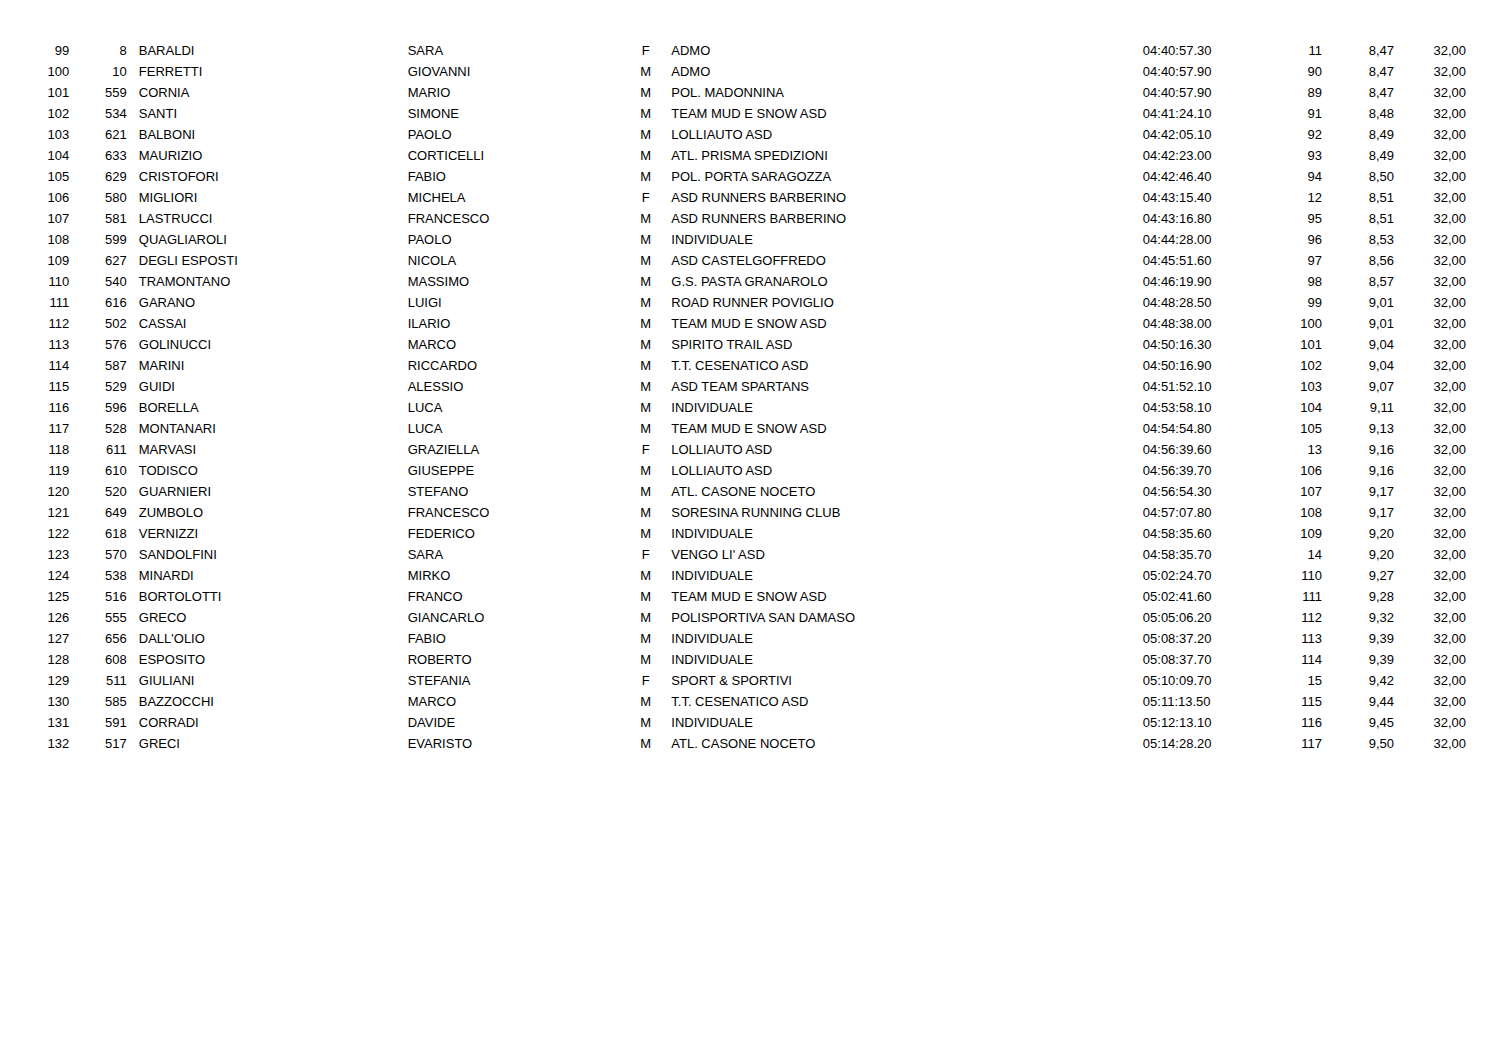| 99 | 8 | BARALDI | SARA | F | ADMO | 04:40:57.30 | 11 | 8,47 | 32,00 |
| 100 | 10 | FERRETTI | GIOVANNI | M | ADMO | 04:40:57.90 | 90 | 8,47 | 32,00 |
| 101 | 559 | CORNIA | MARIO | M | POL. MADONNINA | 04:40:57.90 | 89 | 8,47 | 32,00 |
| 102 | 534 | SANTI | SIMONE | M | TEAM MUD E SNOW ASD | 04:41:24.10 | 91 | 8,48 | 32,00 |
| 103 | 621 | BALBONI | PAOLO | M | LOLLIAUTO ASD | 04:42:05.10 | 92 | 8,49 | 32,00 |
| 104 | 633 | MAURIZIO | CORTICELLI | M | ATL. PRISMA SPEDIZIONI | 04:42:23.00 | 93 | 8,49 | 32,00 |
| 105 | 629 | CRISTOFORI | FABIO | M | POL. PORTA SARAGOZZA | 04:42:46.40 | 94 | 8,50 | 32,00 |
| 106 | 580 | MIGLIORI | MICHELA | F | ASD RUNNERS BARBERINO | 04:43:15.40 | 12 | 8,51 | 32,00 |
| 107 | 581 | LASTRUCCI | FRANCESCO | M | ASD RUNNERS BARBERINO | 04:43:16.80 | 95 | 8,51 | 32,00 |
| 108 | 599 | QUAGLIAROLI | PAOLO | M | INDIVIDUALE | 04:44:28.00 | 96 | 8,53 | 32,00 |
| 109 | 627 | DEGLI ESPOSTI | NICOLA | M | ASD CASTELGOFFREDO | 04:45:51.60 | 97 | 8,56 | 32,00 |
| 110 | 540 | TRAMONTANO | MASSIMO | M | G.S. PASTA GRANAROLO | 04:46:19.90 | 98 | 8,57 | 32,00 |
| 111 | 616 | GARANO | LUIGI | M | ROAD RUNNER POVIGLIO | 04:48:28.50 | 99 | 9,01 | 32,00 |
| 112 | 502 | CASSAI | ILARIO | M | TEAM MUD E SNOW ASD | 04:48:38.00 | 100 | 9,01 | 32,00 |
| 113 | 576 | GOLINUCCI | MARCO | M | SPIRITO TRAIL ASD | 04:50:16.30 | 101 | 9,04 | 32,00 |
| 114 | 587 | MARINI | RICCARDO | M | T.T. CESENATICO ASD | 04:50:16.90 | 102 | 9,04 | 32,00 |
| 115 | 529 | GUIDI | ALESSIO | M | ASD TEAM SPARTANS | 04:51:52.10 | 103 | 9,07 | 32,00 |
| 116 | 596 | BORELLA | LUCA | M | INDIVIDUALE | 04:53:58.10 | 104 | 9,11 | 32,00 |
| 117 | 528 | MONTANARI | LUCA | M | TEAM MUD E SNOW ASD | 04:54:54.80 | 105 | 9,13 | 32,00 |
| 118 | 611 | MARVASI | GRAZIELLA | F | LOLLIAUTO ASD | 04:56:39.60 | 13 | 9,16 | 32,00 |
| 119 | 610 | TODISCO | GIUSEPPE | M | LOLLIAUTO ASD | 04:56:39.70 | 106 | 9,16 | 32,00 |
| 120 | 520 | GUARNIERI | STEFANO | M | ATL. CASONE NOCETO | 04:56:54.30 | 107 | 9,17 | 32,00 |
| 121 | 649 | ZUMBOLO | FRANCESCO | M | SORESINA RUNNING CLUB | 04:57:07.80 | 108 | 9,17 | 32,00 |
| 122 | 618 | VERNIZZI | FEDERICO | M | INDIVIDUALE | 04:58:35.60 | 109 | 9,20 | 32,00 |
| 123 | 570 | SANDOLFINI | SARA | F | VENGO LI' ASD | 04:58:35.70 | 14 | 9,20 | 32,00 |
| 124 | 538 | MINARDI | MIRKO | M | INDIVIDUALE | 05:02:24.70 | 110 | 9,27 | 32,00 |
| 125 | 516 | BORTOLOTTI | FRANCO | M | TEAM MUD E SNOW ASD | 05:02:41.60 | 111 | 9,28 | 32,00 |
| 126 | 555 | GRECO | GIANCARLO | M | POLISPORTIVA SAN DAMASO | 05:05:06.20 | 112 | 9,32 | 32,00 |
| 127 | 656 | DALL'OLIO | FABIO | M | INDIVIDUALE | 05:08:37.20 | 113 | 9,39 | 32,00 |
| 128 | 608 | ESPOSITO | ROBERTO | M | INDIVIDUALE | 05:08:37.70 | 114 | 9,39 | 32,00 |
| 129 | 511 | GIULIANI | STEFANIA | F | SPORT & SPORTIVI | 05:10:09.70 | 15 | 9,42 | 32,00 |
| 130 | 585 | BAZZOCCHI | MARCO | M | T.T. CESENATICO ASD | 05:11:13.50 | 115 | 9,44 | 32,00 |
| 131 | 591 | CORRADI | DAVIDE | M | INDIVIDUALE | 05:12:13.10 | 116 | 9,45 | 32,00 |
| 132 | 517 | GRECI | EVARISTO | M | ATL. CASONE NOCETO | 05:14:28.20 | 117 | 9,50 | 32,00 |